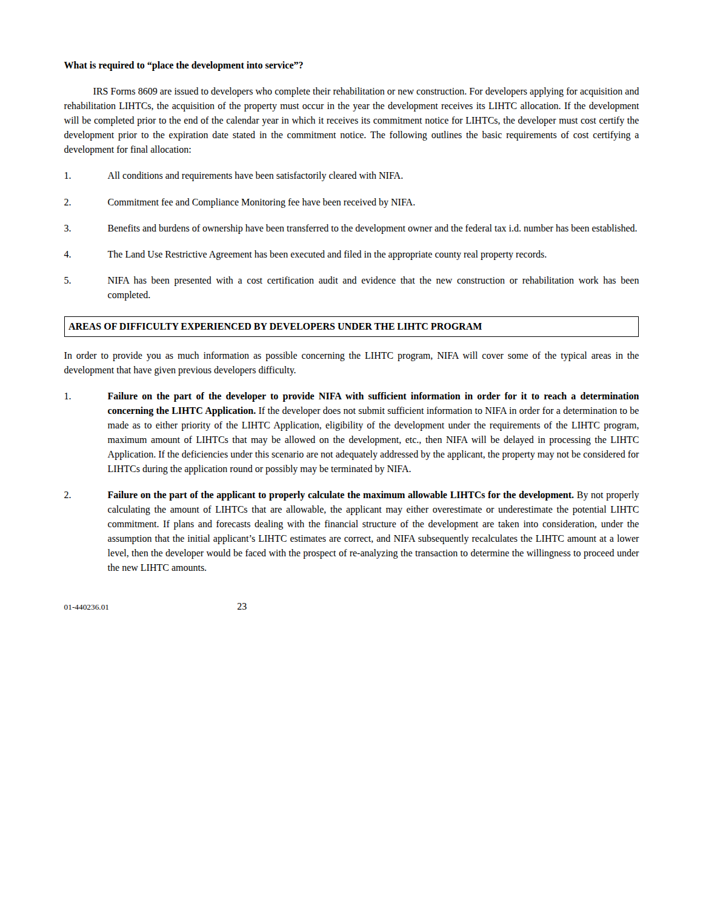What is required to “place the development into service”?
IRS Forms 8609 are issued to developers who complete their rehabilitation or new construction. For developers applying for acquisition and rehabilitation LIHTCs, the acquisition of the property must occur in the year the development receives its LIHTC allocation. If the development will be completed prior to the end of the calendar year in which it receives its commitment notice for LIHTCs, the developer must cost certify the development prior to the expiration date stated in the commitment notice. The following outlines the basic requirements of cost certifying a development for final allocation:
1. All conditions and requirements have been satisfactorily cleared with NIFA.
2. Commitment fee and Compliance Monitoring fee have been received by NIFA.
3. Benefits and burdens of ownership have been transferred to the development owner and the federal tax i.d. number has been established.
4. The Land Use Restrictive Agreement has been executed and filed in the appropriate county real property records.
5. NIFA has been presented with a cost certification audit and evidence that the new construction or rehabilitation work has been completed.
AREAS OF DIFFICULTY EXPERIENCED BY DEVELOPERS UNDER THE LIHTC PROGRAM
In order to provide you as much information as possible concerning the LIHTC program, NIFA will cover some of the typical areas in the development that have given previous developers difficulty.
1. Failure on the part of the developer to provide NIFA with sufficient information in order for it to reach a determination concerning the LIHTC Application. If the developer does not submit sufficient information to NIFA in order for a determination to be made as to either priority of the LIHTC Application, eligibility of the development under the requirements of the LIHTC program, maximum amount of LIHTCs that may be allowed on the development, etc., then NIFA will be delayed in processing the LIHTC Application. If the deficiencies under this scenario are not adequately addressed by the applicant, the property may not be considered for LIHTCs during the application round or possibly may be terminated by NIFA.
2. Failure on the part of the applicant to properly calculate the maximum allowable LIHTCs for the development. By not properly calculating the amount of LIHTCs that are allowable, the applicant may either overestimate or underestimate the potential LIHTC commitment. If plans and forecasts dealing with the financial structure of the development are taken into consideration, under the assumption that the initial applicant’s LIHTC estimates are correct, and NIFA subsequently recalculates the LIHTC amount at a lower level, then the developer would be faced with the prospect of re-analyzing the transaction to determine the willingness to proceed under the new LIHTC amounts.
01-440236.01 23